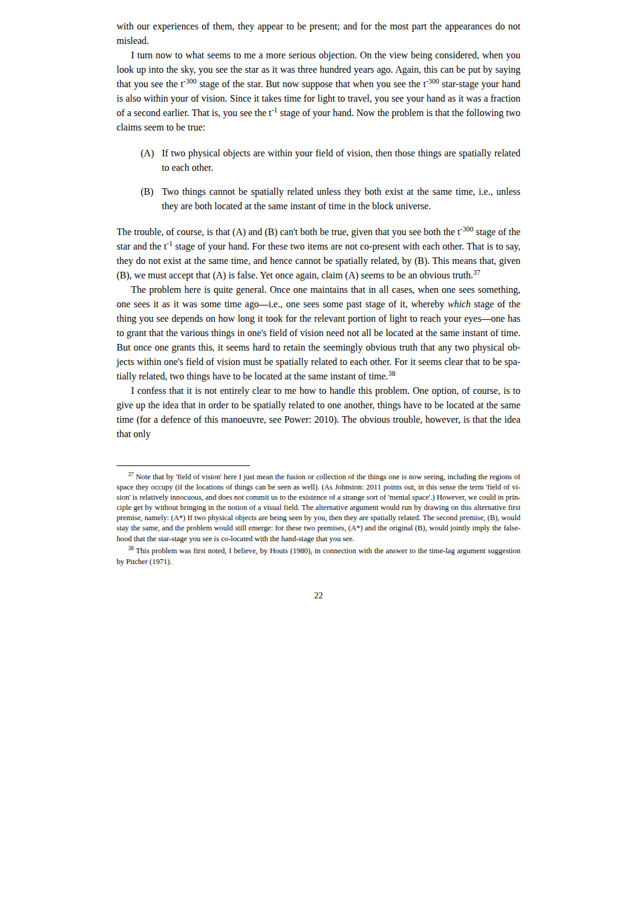with our experiences of them, they appear to be present; and for the most part the appearances do not mislead.
I turn now to what seems to me a more serious objection. On the view being considered, when you look up into the sky, you see the star as it was three hundred years ago. Again, this can be put by saying that you see the t-300 stage of the star. But now suppose that when you see the t-300 star-stage your hand is also within your of vision. Since it takes time for light to travel, you see your hand as it was a fraction of a second earlier. That is, you see the t-1 stage of your hand. Now the problem is that the following two claims seem to be true:
(A) If two physical objects are within your field of vision, then those things are spatially related to each other.
(B) Two things cannot be spatially related unless they both exist at the same time, i.e., unless they are both located at the same instant of time in the block universe.
The trouble, of course, is that (A) and (B) can't both be true, given that you see both the t-300 stage of the star and the t-1 stage of your hand. For these two items are not co-present with each other. That is to say, they do not exist at the same time, and hence cannot be spatially related, by (B). This means that, given (B), we must accept that (A) is false. Yet once again, claim (A) seems to be an obvious truth.37
The problem here is quite general. Once one maintains that in all cases, when one sees something, one sees it as it was some time ago—i.e., one sees some past stage of it, whereby which stage of the thing you see depends on how long it took for the relevant portion of light to reach your eyes—one has to grant that the various things in one's field of vision need not all be located at the same instant of time. But once one grants this, it seems hard to retain the seemingly obvious truth that any two physical objects within one's field of vision must be spatially related to each other. For it seems clear that to be spatially related, two things have to be located at the same instant of time.38
I confess that it is not entirely clear to me how to handle this problem. One option, of course, is to give up the idea that in order to be spatially related to one another, things have to be located at the same time (for a defence of this manoeuvre, see Power: 2010). The obvious trouble, however, is that the idea that only
37 Note that by 'field of vision' here I just mean the fusion or collection of the things one is now seeing, including the regions of space they occupy (if the locations of things can be seen as well). (As Johnston: 2011 points out, in this sense the term 'field of vision' is relatively innocuous, and does not commit us to the existence of a strange sort of 'mental space'.) However, we could in principle get by without bringing in the notion of a visual field. The alternative argument would run by drawing on this alternative first premise, namely: (A*) If two physical objects are being seen by you, then they are spatially related. The second premise, (B), would stay the same, and the problem would still emerge: for these two premises, (A*) and the original (B), would jointly imply the falsehood that the star-stage you see is co-located with the hand-stage that you see.
38 This problem was first noted, I believe, by Houts (1980), in connection with the answer to the time-lag argument suggestion by Pitcher (1971).
22